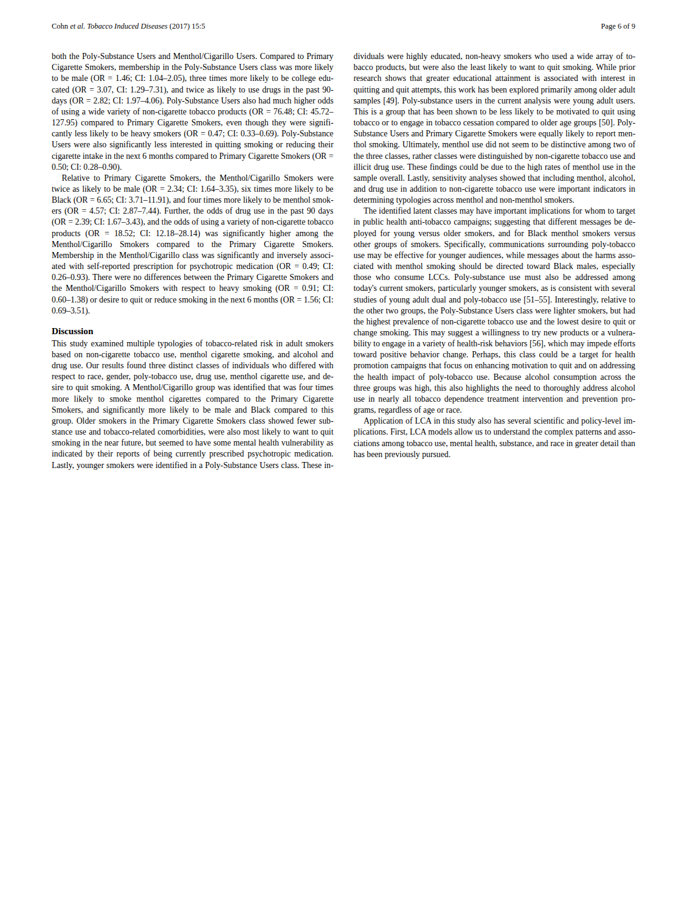Cohn et al. Tobacco Induced Diseases (2017) 15:5
Page 6 of 9
both the Poly-Substance Users and Menthol/Cigarillo Users. Compared to Primary Cigarette Smokers, membership in the Poly-Substance Users class was more likely to be male (OR = 1.46; CI: 1.04–2.05), three times more likely to be college educated (OR = 3.07, CI: 1.29–7.31), and twice as likely to use drugs in the past 90-days (OR = 2.82; CI: 1.97–4.06). Poly-Substance Users also had much higher odds of using a wide variety of non-cigarette tobacco products (OR = 76.48; CI: 45.72–127.95) compared to Primary Cigarette Smokers, even though they were significantly less likely to be heavy smokers (OR = 0.47; CI: 0.33–0.69). Poly-Substance Users were also significantly less interested in quitting smoking or reducing their cigarette intake in the next 6 months compared to Primary Cigarette Smokers (OR = 0.50; CI: 0.28–0.90).
Relative to Primary Cigarette Smokers, the Menthol/Cigarillo Smokers were twice as likely to be male (OR = 2.34; CI: 1.64–3.35), six times more likely to be Black (OR = 6.65; CI: 3.71–11.91), and four times more likely to be menthol smokers (OR = 4.57; CI: 2.87–7.44). Further, the odds of drug use in the past 90 days (OR = 2.39; CI: 1.67–3.43), and the odds of using a variety of non-cigarette tobacco products (OR = 18.52; CI: 12.18–28.14) was significantly higher among the Menthol/Cigarillo Smokers compared to the Primary Cigarette Smokers. Membership in the Menthol/Cigarillo class was significantly and inversely associated with self-reported prescription for psychotropic medication (OR = 0.49; CI: 0.26–0.93). There were no differences between the Primary Cigarette Smokers and the Menthol/Cigarillo Smokers with respect to heavy smoking (OR = 0.91; CI: 0.60–1.38) or desire to quit or reduce smoking in the next 6 months (OR = 1.56; CI: 0.69–3.51).
Discussion
This study examined multiple typologies of tobacco-related risk in adult smokers based on non-cigarette tobacco use, menthol cigarette smoking, and alcohol and drug use. Our results found three distinct classes of individuals who differed with respect to race, gender, poly-tobacco use, drug use, menthol cigarette use, and desire to quit smoking. A Menthol/Cigarillo group was identified that was four times more likely to smoke menthol cigarettes compared to the Primary Cigarette Smokers, and significantly more likely to be male and Black compared to this group. Older smokers in the Primary Cigarette Smokers class showed fewer substance use and tobacco-related comorbidities, were also most likely to want to quit smoking in the near future, but seemed to have some mental health vulnerability as indicated by their reports of being currently prescribed psychotropic medication. Lastly, younger smokers were identified in a Poly-Substance Users class. These individuals were highly educated, non-heavy smokers who used a wide array of tobacco products, but were also the least likely to want to quit smoking. While prior research shows that greater educational attainment is associated with interest in quitting and quit attempts, this work has been explored primarily among older adult samples [49]. Poly-substance users in the current analysis were young adult users. This is a group that has been shown to be less likely to be motivated to quit using tobacco or to engage in tobacco cessation compared to older age groups [50]. Poly-Substance Users and Primary Cigarette Smokers were equally likely to report menthol smoking. Ultimately, menthol use did not seem to be distinctive among two of the three classes, rather classes were distinguished by non-cigarette tobacco use and illicit drug use. These findings could be due to the high rates of menthol use in the sample overall. Lastly, sensitivity analyses showed that including menthol, alcohol, and drug use in addition to non-cigarette tobacco use were important indicators in determining typologies across menthol and non-menthol smokers.
The identified latent classes may have important implications for whom to target in public health anti-tobacco campaigns; suggesting that different messages be deployed for young versus older smokers, and for Black menthol smokers versus other groups of smokers. Specifically, communications surrounding poly-tobacco use may be effective for younger audiences, while messages about the harms associated with menthol smoking should be directed toward Black males, especially those who consume LCCs. Poly-substance use must also be addressed among today's current smokers, particularly younger smokers, as is consistent with several studies of young adult dual and poly-tobacco use [51–55]. Interestingly, relative to the other two groups, the Poly-Substance Users class were lighter smokers, but had the highest prevalence of non-cigarette tobacco use and the lowest desire to quit or change smoking. This may suggest a willingness to try new products or a vulnerability to engage in a variety of health-risk behaviors [56], which may impede efforts toward positive behavior change. Perhaps, this class could be a target for health promotion campaigns that focus on enhancing motivation to quit and on addressing the health impact of poly-tobacco use. Because alcohol consumption across the three groups was high, this also highlights the need to thoroughly address alcohol use in nearly all tobacco dependence treatment intervention and prevention programs, regardless of age or race.
Application of LCA in this study also has several scientific and policy-level implications. First, LCA models allow us to understand the complex patterns and associations among tobacco use, mental health, substance, and race in greater detail than has been previously pursued.